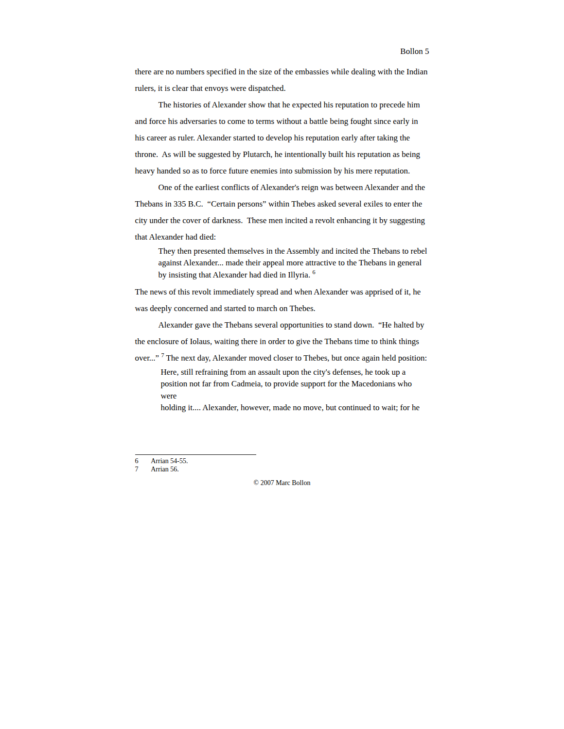Bollon 5
there are no numbers specified in the size of the embassies while dealing with the Indian rulers, it is clear that envoys were dispatched.
The histories of Alexander show that he expected his reputation to precede him and force his adversaries to come to terms without a battle being fought since early in his career as ruler. Alexander started to develop his reputation early after taking the throne. As will be suggested by Plutarch, he intentionally built his reputation as being heavy handed so as to force future enemies into submission by his mere reputation.
One of the earliest conflicts of Alexander's reign was between Alexander and the Thebans in 335 B.C. “Certain persons” within Thebes asked several exiles to enter the city under the cover of darkness. These men incited a revolt enhancing it by suggesting that Alexander had died:
They then presented themselves in the Assembly and incited the Thebans to rebel
against Alexander... made their appeal more attractive to the Thebans in general
by insisting that Alexander had died in Illyria. 6
The news of this revolt immediately spread and when Alexander was apprised of it, he was deeply concerned and started to march on Thebes.
Alexander gave the Thebans several opportunities to stand down. “He halted by the enclosure of Iolaus, waiting there in order to give the Thebans time to think things over...” 7 The next day, Alexander moved closer to Thebes, but once again held position:
Here, still refraining from an assault upon the city's defenses, he took up a
position not far from Cadmeia, to provide support for the Macedonians who were
holding it.... Alexander, however, made no move, but continued to wait; for he
6 Arrian 54-55.
7 Arrian 56.
© 2007 Marc Bollon